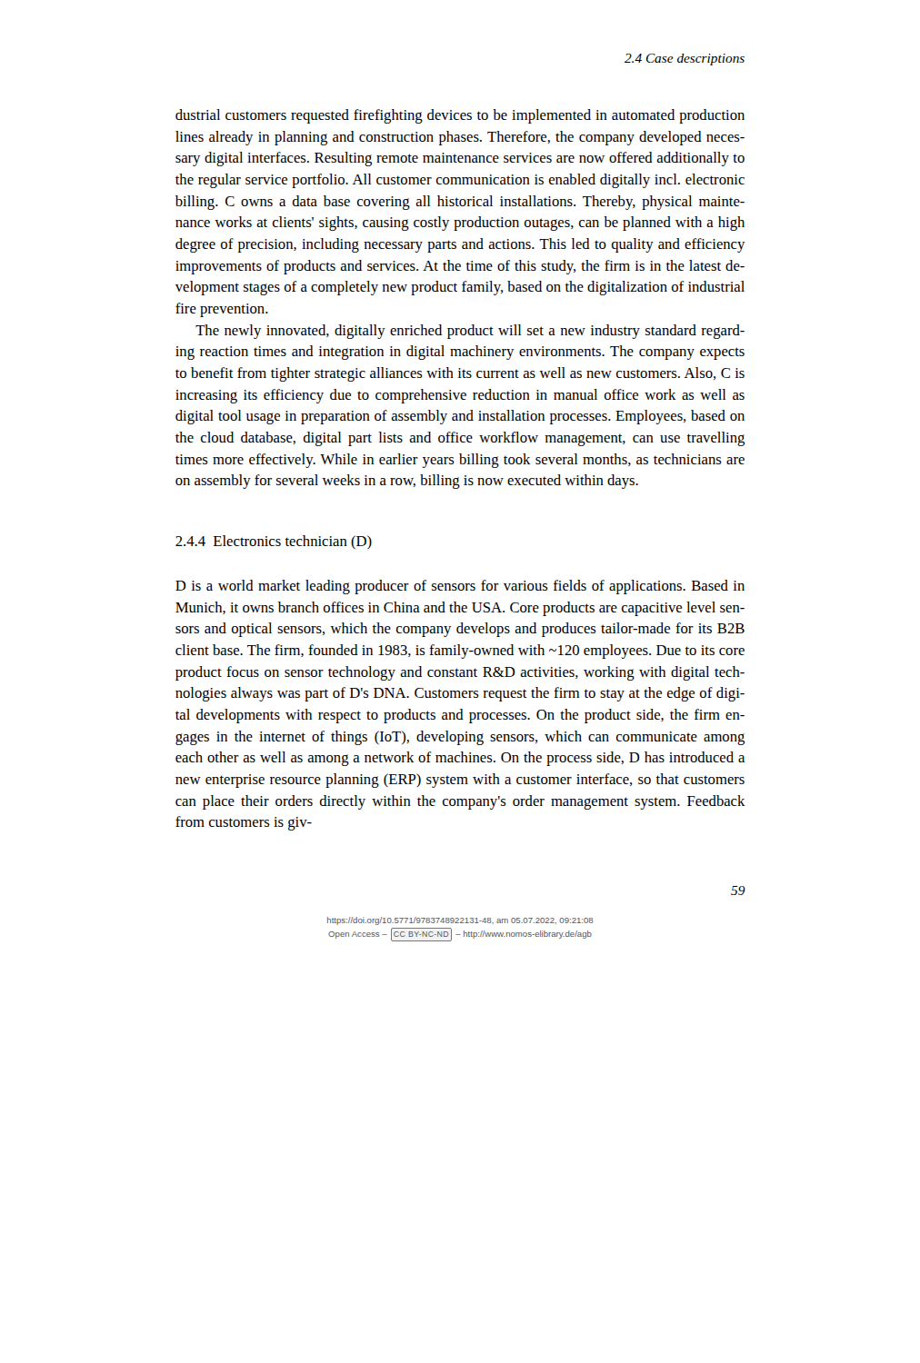2.4 Case descriptions
dustrial customers requested firefighting devices to be implemented in automated production lines already in planning and construction phases. Therefore, the company developed necessary digital interfaces. Resulting remote maintenance services are now offered additionally to the regular service portfolio. All customer communication is enabled digitally incl. electronic billing. C owns a data base covering all historical installations. Thereby, physical maintenance works at clients' sights, causing costly production outages, can be planned with a high degree of precision, including necessary parts and actions. This led to quality and efficiency improvements of products and services. At the time of this study, the firm is in the latest development stages of a completely new product family, based on the digitalization of industrial fire prevention.
The newly innovated, digitally enriched product will set a new industry standard regarding reaction times and integration in digital machinery environments. The company expects to benefit from tighter strategic alliances with its current as well as new customers. Also, C is increasing its efficiency due to comprehensive reduction in manual office work as well as digital tool usage in preparation of assembly and installation processes. Employees, based on the cloud database, digital part lists and office workflow management, can use travelling times more effectively. While in earlier years billing took several months, as technicians are on assembly for several weeks in a row, billing is now executed within days.
2.4.4 Electronics technician (D)
D is a world market leading producer of sensors for various fields of applications. Based in Munich, it owns branch offices in China and the USA. Core products are capacitive level sensors and optical sensors, which the company develops and produces tailor-made for its B2B client base. The firm, founded in 1983, is family-owned with ~120 employees. Due to its core product focus on sensor technology and constant R&D activities, working with digital technologies always was part of D's DNA. Customers request the firm to stay at the edge of digital developments with respect to products and processes. On the product side, the firm engages in the internet of things (IoT), developing sensors, which can communicate among each other as well as among a network of machines. On the process side, D has introduced a new enterprise resource planning (ERP) system with a customer interface, so that customers can place their orders directly within the company's order management system. Feedback from customers is giv-
59
https://doi.org/10.5771/9783748922131-48, am 05.07.2022, 09:21:08
Open Access – CC BY-NC-ND – http://www.nomos-elibrary.de/agb